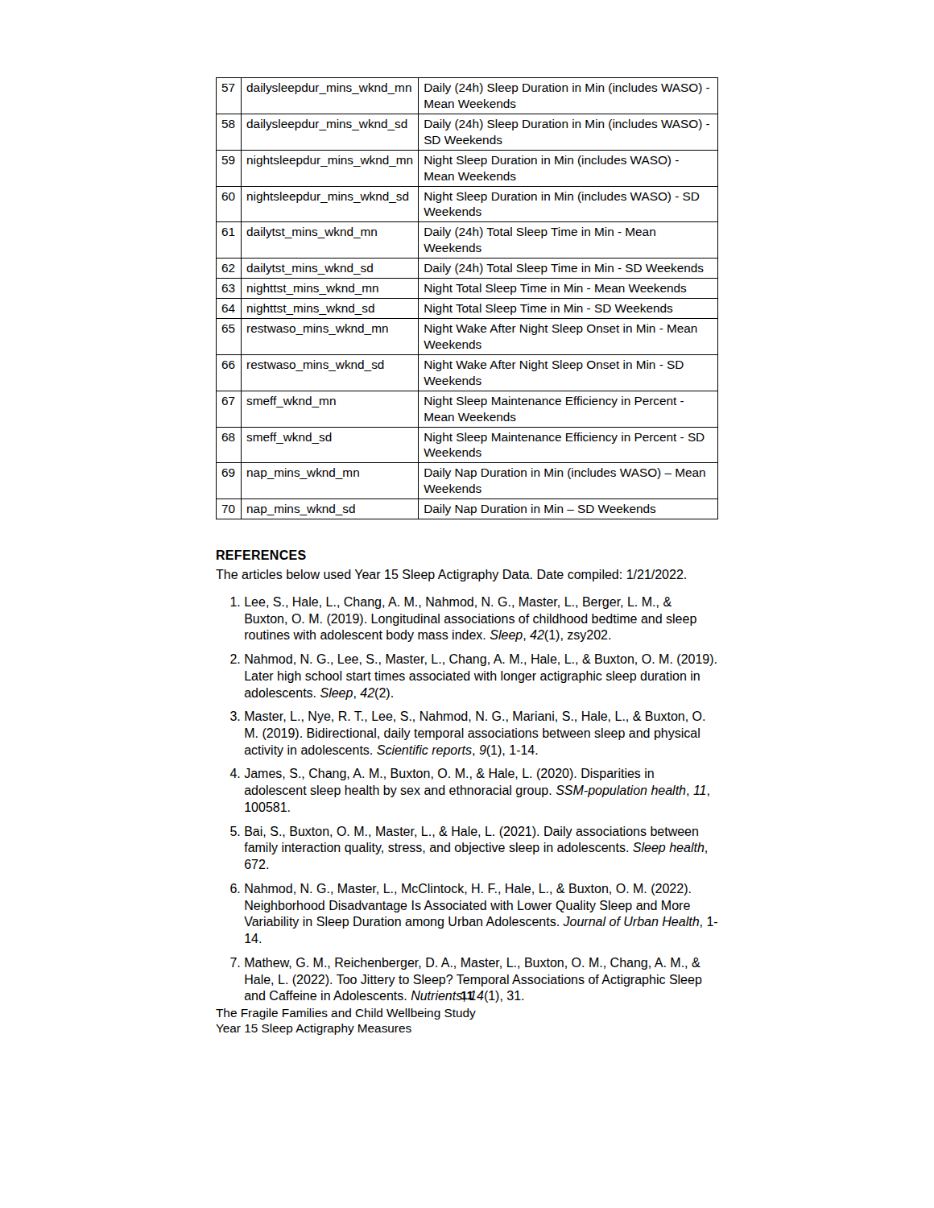| 57 | dailysleepdur_mins_wknd_mn | Daily (24h) Sleep Duration in Min (includes WASO) - Mean Weekends |
| 58 | dailysleepdur_mins_wknd_sd | Daily (24h) Sleep Duration in Min (includes WASO) - SD Weekends |
| 59 | nightsleepdur_mins_wknd_mn | Night Sleep Duration in Min (includes WASO) - Mean Weekends |
| 60 | nightsleepdur_mins_wknd_sd | Night Sleep Duration in Min (includes WASO) - SD Weekends |
| 61 | dailytst_mins_wknd_mn | Daily (24h) Total Sleep Time in Min - Mean Weekends |
| 62 | dailytst_mins_wknd_sd | Daily (24h) Total Sleep Time in Min - SD Weekends |
| 63 | nighttst_mins_wknd_mn | Night Total Sleep Time in Min - Mean Weekends |
| 64 | nighttst_mins_wknd_sd | Night Total Sleep Time in Min - SD Weekends |
| 65 | restwaso_mins_wknd_mn | Night Wake After Night Sleep Onset in Min - Mean Weekends |
| 66 | restwaso_mins_wknd_sd | Night Wake After Night Sleep Onset in Min - SD Weekends |
| 67 | smeff_wknd_mn | Night Sleep Maintenance Efficiency in Percent - Mean Weekends |
| 68 | smeff_wknd_sd | Night Sleep Maintenance Efficiency in Percent - SD Weekends |
| 69 | nap_mins_wknd_mn | Daily Nap Duration in Min (includes WASO) – Mean Weekends |
| 70 | nap_mins_wknd_sd | Daily Nap Duration in Min – SD Weekends |
REFERENCES
The articles below used Year 15 Sleep Actigraphy Data. Date compiled: 1/21/2022.
Lee, S., Hale, L., Chang, A. M., Nahmod, N. G., Master, L., Berger, L. M., & Buxton, O. M. (2019). Longitudinal associations of childhood bedtime and sleep routines with adolescent body mass index. Sleep, 42(1), zsy202.
Nahmod, N. G., Lee, S., Master, L., Chang, A. M., Hale, L., & Buxton, O. M. (2019). Later high school start times associated with longer actigraphic sleep duration in adolescents. Sleep, 42(2).
Master, L., Nye, R. T., Lee, S., Nahmod, N. G., Mariani, S., Hale, L., & Buxton, O. M. (2019). Bidirectional, daily temporal associations between sleep and physical activity in adolescents. Scientific reports, 9(1), 1-14.
James, S., Chang, A. M., Buxton, O. M., & Hale, L. (2020). Disparities in adolescent sleep health by sex and ethnoracial group. SSM-population health, 11, 100581.
Bai, S., Buxton, O. M., Master, L., & Hale, L. (2021). Daily associations between family interaction quality, stress, and objective sleep in adolescents. Sleep health, 672.
Nahmod, N. G., Master, L., McClintock, H. F., Hale, L., & Buxton, O. M. (2022). Neighborhood Disadvantage Is Associated with Lower Quality Sleep and More Variability in Sleep Duration among Urban Adolescents. Journal of Urban Health, 1-14.
Mathew, G. M., Reichenberger, D. A., Master, L., Buxton, O. M., Chang, A. M., & Hale, L. (2022). Too Jittery to Sleep? Temporal Associations of Actigraphic Sleep and Caffeine in Adolescents. Nutrients, 14(1), 31.
11
The Fragile Families and Child Wellbeing Study
Year 15 Sleep Actigraphy Measures